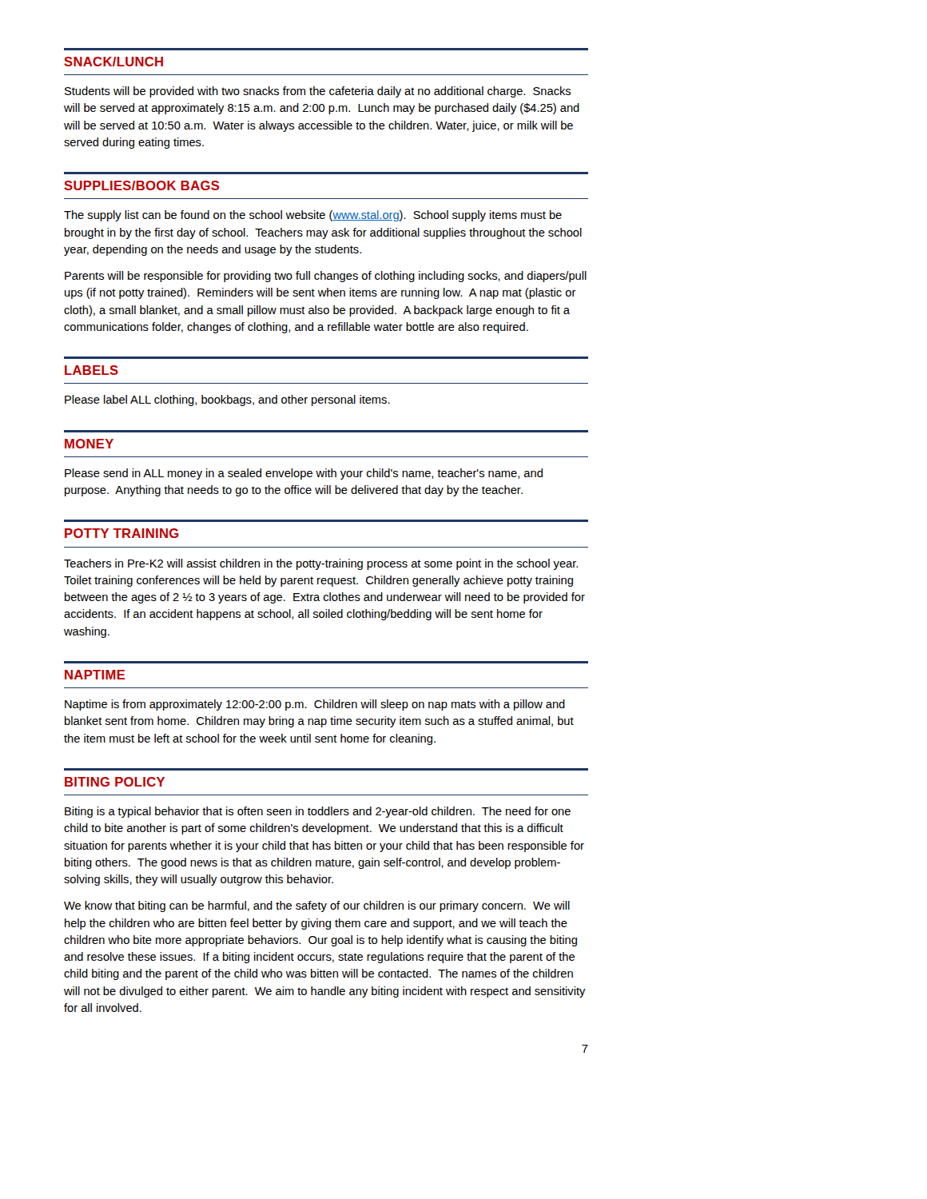SNACK/LUNCH
Students will be provided with two snacks from the cafeteria daily at no additional charge. Snacks will be served at approximately 8:15 a.m. and 2:00 p.m. Lunch may be purchased daily ($4.25) and will be served at 10:50 a.m. Water is always accessible to the children. Water, juice, or milk will be served during eating times.
SUPPLIES/BOOK BAGS
The supply list can be found on the school website (www.stal.org). School supply items must be brought in by the first day of school. Teachers may ask for additional supplies throughout the school year, depending on the needs and usage by the students.
Parents will be responsible for providing two full changes of clothing including socks, and diapers/pull ups (if not potty trained). Reminders will be sent when items are running low. A nap mat (plastic or cloth), a small blanket, and a small pillow must also be provided. A backpack large enough to fit a communications folder, changes of clothing, and a refillable water bottle are also required.
LABELS
Please label ALL clothing, bookbags, and other personal items.
MONEY
Please send in ALL money in a sealed envelope with your child's name, teacher's name, and purpose. Anything that needs to go to the office will be delivered that day by the teacher.
POTTY TRAINING
Teachers in Pre-K2 will assist children in the potty-training process at some point in the school year. Toilet training conferences will be held by parent request. Children generally achieve potty training between the ages of 2 ½ to 3 years of age. Extra clothes and underwear will need to be provided for accidents. If an accident happens at school, all soiled clothing/bedding will be sent home for washing.
NAPTIME
Naptime is from approximately 12:00-2:00 p.m. Children will sleep on nap mats with a pillow and blanket sent from home. Children may bring a nap time security item such as a stuffed animal, but the item must be left at school for the week until sent home for cleaning.
BITING POLICY
Biting is a typical behavior that is often seen in toddlers and 2-year-old children. The need for one child to bite another is part of some children's development. We understand that this is a difficult situation for parents whether it is your child that has bitten or your child that has been responsible for biting others. The good news is that as children mature, gain self-control, and develop problem-solving skills, they will usually outgrow this behavior.
We know that biting can be harmful, and the safety of our children is our primary concern. We will help the children who are bitten feel better by giving them care and support, and we will teach the children who bite more appropriate behaviors. Our goal is to help identify what is causing the biting and resolve these issues. If a biting incident occurs, state regulations require that the parent of the child biting and the parent of the child who was bitten will be contacted. The names of the children will not be divulged to either parent. We aim to handle any biting incident with respect and sensitivity for all involved.
7